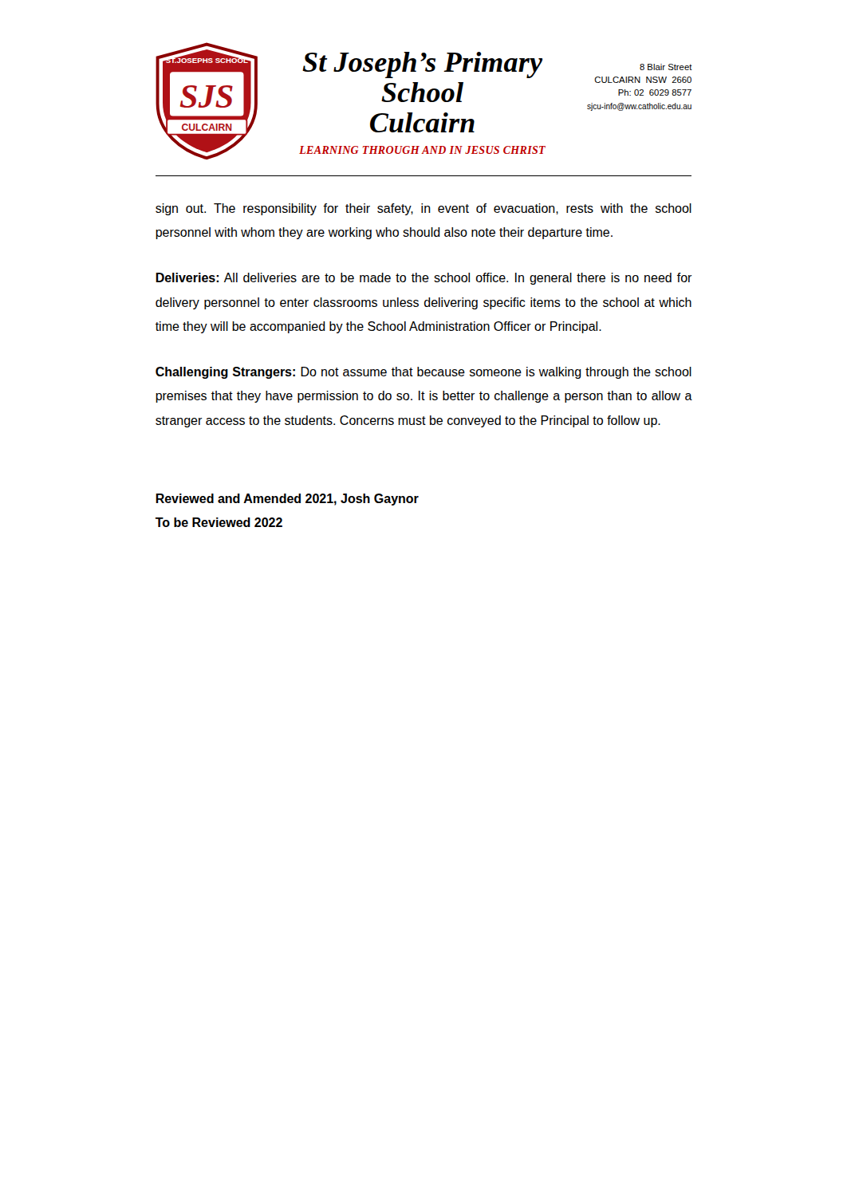ST.JOSEPHS SCHOOL SJS CULCAIRN
St Joseph’s Primary School
Culcairn
LEARNING THROUGH AND IN JESUS CHRIST
8 Blair Street
CULCAIRN NSW 2660
Ph: 02 6029 8577
sjcu-info@ww.catholic.edu.au
sign out. The responsibility for their safety, in event of evacuation, rests with the school personnel with whom they are working who should also note their departure time.
Deliveries: All deliveries are to be made to the school office. In general there is no need for delivery personnel to enter classrooms unless delivering specific items to the school at which time they will be accompanied by the School Administration Officer or Principal.
Challenging Strangers: Do not assume that because someone is walking through the school premises that they have permission to do so. It is better to challenge a person than to allow a stranger access to the students. Concerns must be conveyed to the Principal to follow up.
Reviewed and Amended 2021, Josh Gaynor
To be Reviewed 2022